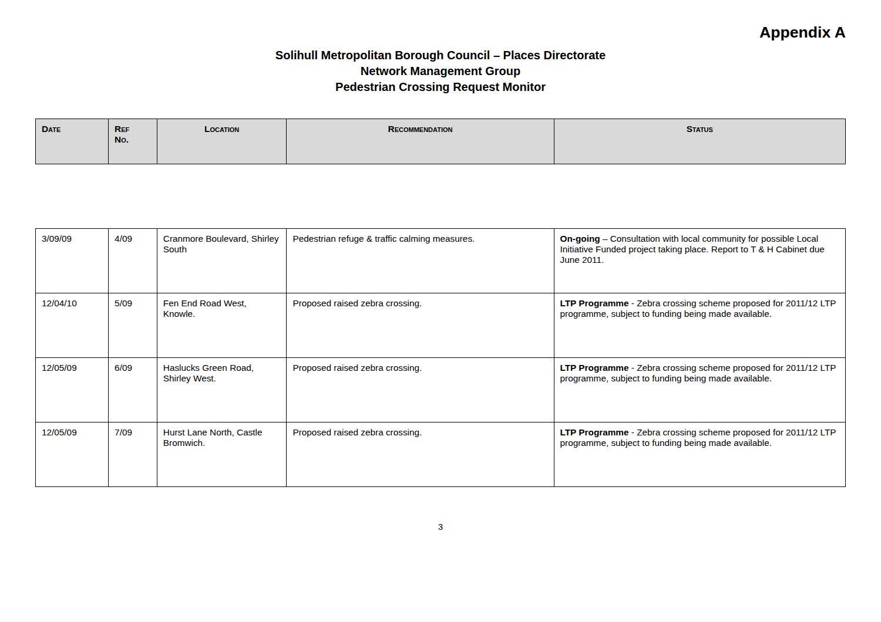Appendix A
Solihull Metropolitan Borough Council – Places Directorate
Network Management Group
Pedestrian Crossing Request Monitor
| D ATE | R EF N O. | L OCATION | R ECOMMENDATION | S TATUS |
| --- | --- | --- | --- | --- |
| 3/09/09 | 4/09 | Cranmore Boulevard, Shirley South | Pedestrian refuge & traffic calming measures. | On-going – Consultation with local community for possible Local Initiative Funded project taking place. Report to T & H Cabinet due June 2011. |
| 12/04/10 | 5/09 | Fen End Road West, Knowle. | Proposed raised zebra crossing. | LTP Programme - Zebra crossing scheme proposed for 2011/12 LTP programme, subject to funding being made available. |
| 12/05/09 | 6/09 | Haslucks Green Road, Shirley West. | Proposed raised zebra crossing. | LTP Programme - Zebra crossing scheme proposed for 2011/12 LTP programme, subject to funding being made available. |
| 12/05/09 | 7/09 | Hurst Lane North, Castle Bromwich. | Proposed raised zebra crossing. | LTP Programme - Zebra crossing scheme proposed for 2011/12 LTP programme, subject to funding being made available. |
3